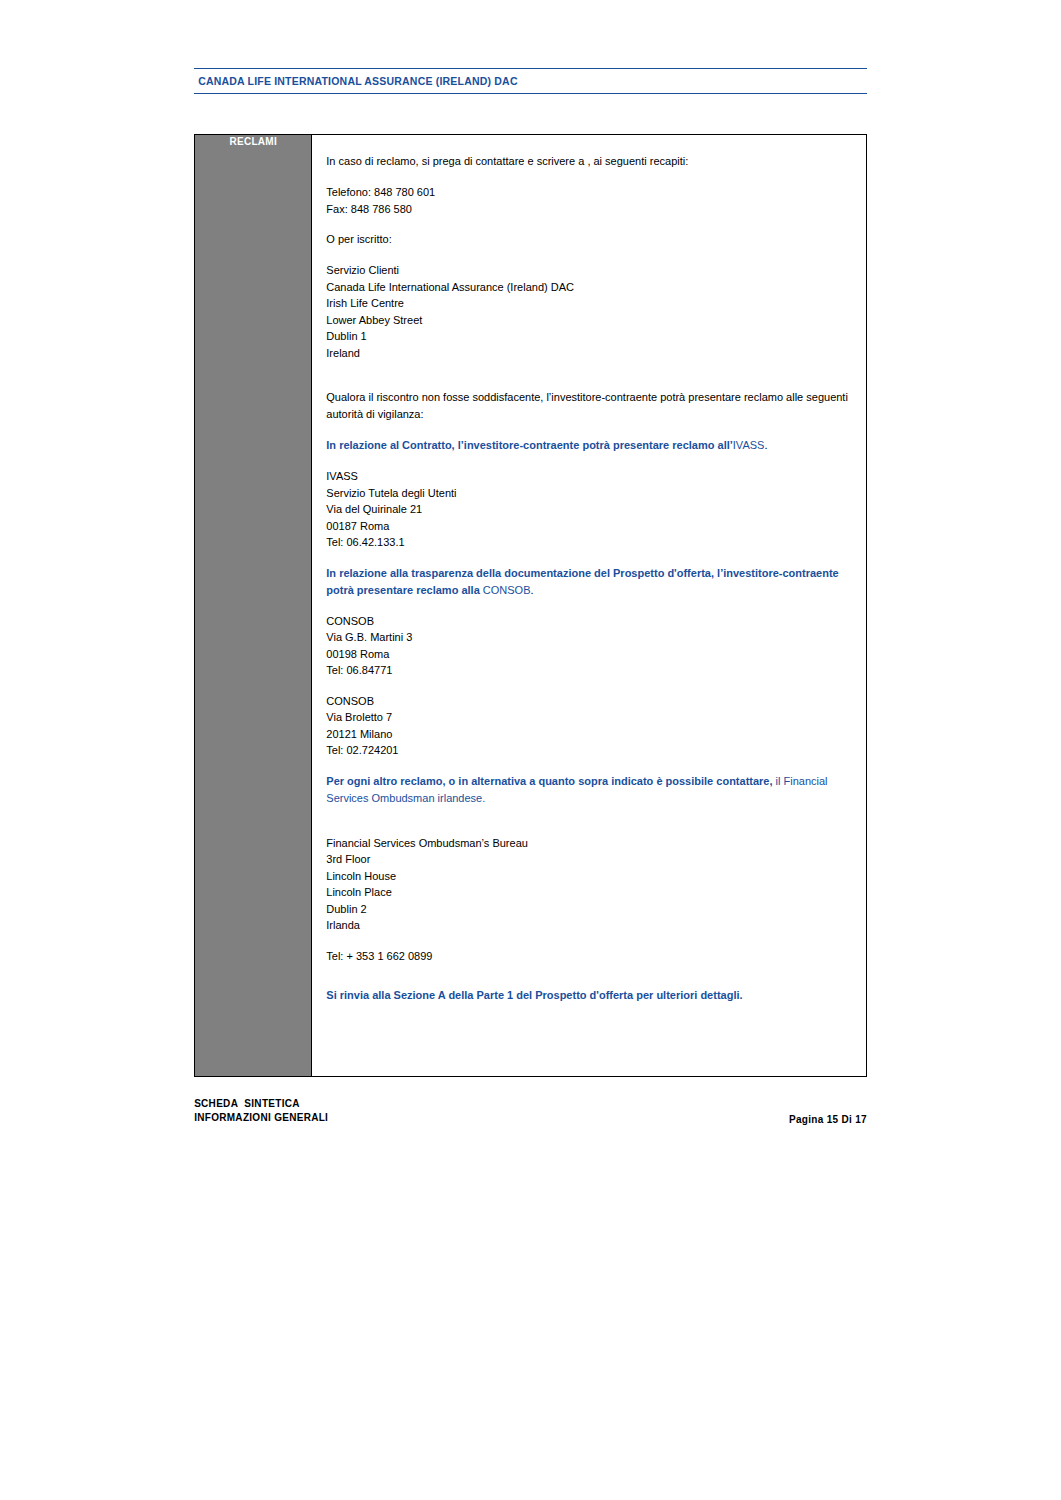CANADA LIFE INTERNATIONAL ASSURANCE (IRELAND) DAC
| RECLAMI | In caso di reclamo, si prega di contattare e scrivere a , ai seguenti recapiti: Telefono: 848 780 601 Fax: 848 786 580 O per iscritto: Servizio Clienti Canada Life International Assurance (Ireland) DAC Irish Life Centre Lower Abbey Street Dublin 1 Ireland Qualora il riscontro non fosse soddisfacente, l’investitore-contraente potrà presentare reclamo alle seguenti autorità di vigilanza: In relazione al Contratto, l’investitore-contraente potrà presentare reclamo all’ IVASS . IVASS Servizio Tutela degli Utenti Via del Quirinale 21 00187 Roma Tel: 06.42.133.1 In relazione alla trasparenza della documentazione del Prospetto d'offerta, l’investitore-contraente potrà presentare reclamo alla CONSOB . CONSOB Via G.B. Martini 3 00198 Roma Tel: 06.84771 CONSOB Via Broletto 7 20121 Milano Tel: 02.724201 Per ogni altro reclamo, o in alternativa a quanto sopra indicato è possibile contattare, il Financial Services Ombudsman irlandese. Financial Services Ombudsman’s Bureau 3rd Floor Lincoln House Lincoln Place Dublin 2 Irlanda Tel: + 353 1 662 0899 Si rinvia alla Sezione A della Parte 1 del Prospetto d'offerta per ulteriori dettagli. |
SCHEDA SINTETICA
INFORMAZIONI GENERALI
Pagina 15 Di 17